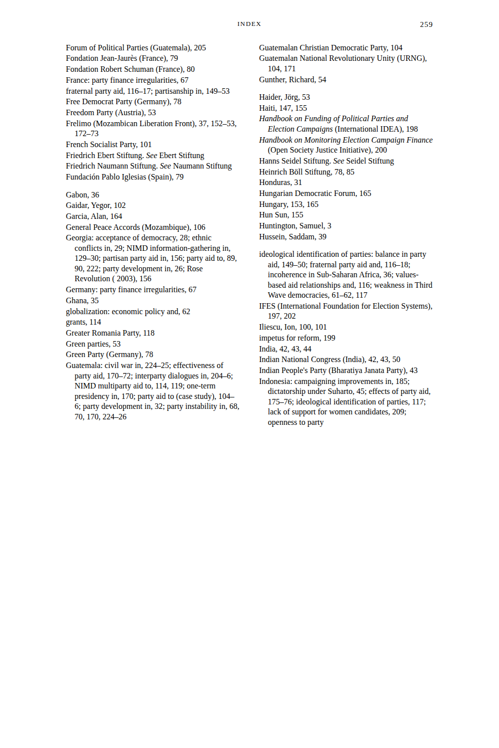index 259
Forum of Political Parties (Guatemala), 205
Fondation Jean-Jaurès (France), 79
Fondation Robert Schuman (France), 80
France: party finance irregularities, 67
fraternal party aid, 116–17; partisanship in, 149–53
Free Democrat Party (Germany), 78
Freedom Party (Austria), 53
Frelimo (Mozambican Liberation Front), 37, 152–53, 172–73
French Socialist Party, 101
Friedrich Ebert Stiftung. See Ebert Stiftung
Friedrich Naumann Stiftung. See Naumann Stiftung
Fundación Pablo Iglesias (Spain), 79
Gabon, 36
Gaidar, Yegor, 102
Garcia, Alan, 164
General Peace Accords (Mozambique), 106
Georgia: acceptance of democracy, 28; ethnic conflicts in, 29; NIMD information-gathering in, 129–30; partisan party aid in, 156; party aid to, 89, 90, 222; party development in, 26; Rose Revolution ( 2003), 156
Germany: party finance irregularities, 67
Ghana, 35
globalization: economic policy and, 62
grants, 114
Greater Romania Party, 118
Green parties, 53
Green Party (Germany), 78
Guatemala: civil war in, 224–25; effectiveness of party aid, 170–72; interparty dialogues in, 204–6; NIMD multiparty aid to, 114, 119; one-term presidency in, 170; party aid to (case study), 104–6; party development in, 32; party instability in, 68, 70, 170, 224–26
Guatemalan Christian Democratic Party, 104
Guatemalan National Revolutionary Unity (URNG), 104, 171
Gunther, Richard, 54
Haider, Jörg, 53
Haiti, 147, 155
Handbook on Funding of Political Parties and Election Campaigns (International IDEA), 198
Handbook on Monitoring Election Campaign Finance (Open Society Justice Initiative), 200
Hanns Seidel Stiftung. See Seidel Stiftung
Heinrich Böll Stiftung, 78, 85
Honduras, 31
Hungarian Democratic Forum, 165
Hungary, 153, 165
Hun Sun, 155
Huntington, Samuel, 3
Hussein, Saddam, 39
ideological identification of parties: balance in party aid, 149–50; fraternal party aid and, 116–18; incoherence in Sub-Saharan Africa, 36; values-based aid relationships and, 116; weakness in Third Wave democracies, 61–62, 117
IFES (International Foundation for Election Systems), 197, 202
Iliescu, Ion, 100, 101
impetus for reform, 199
India, 42, 43, 44
Indian National Congress (India), 42, 43, 50
Indian People's Party (Bharatiya Janata Party), 43
Indonesia: campaigning improvements in, 185; dictatorship under Suharto, 45; effects of party aid, 175–76; ideological identification of parties, 117; lack of support for women candidates, 209; openness to party